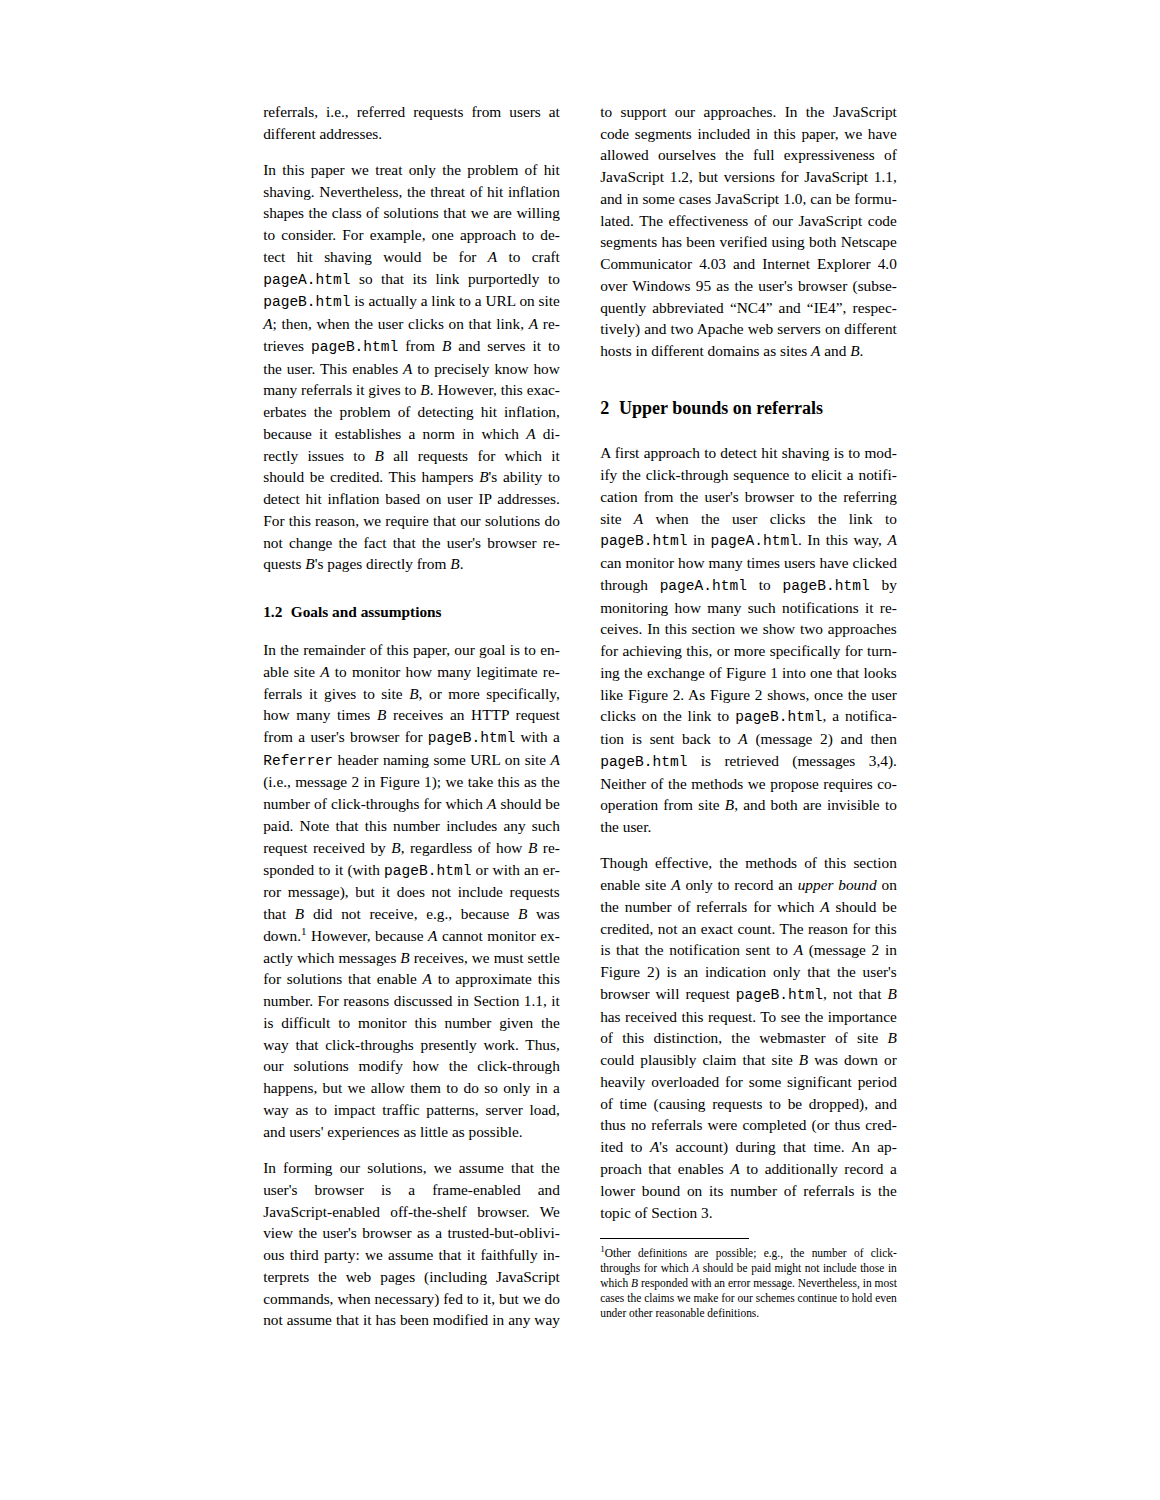referrals, i.e., referred requests from users at different addresses.
In this paper we treat only the problem of hit shaving. Nevertheless, the threat of hit inflation shapes the class of solutions that we are willing to consider. For example, one approach to detect hit shaving would be for A to craft pageA.html so that its link purportedly to pageB.html is actually a link to a URL on site A; then, when the user clicks on that link, A retrieves pageB.html from B and serves it to the user. This enables A to precisely know how many referrals it gives to B. However, this exacerbates the problem of detecting hit inflation, because it establishes a norm in which A directly issues to B all requests for which it should be credited. This hampers B's ability to detect hit inflation based on user IP addresses. For this reason, we require that our solutions do not change the fact that the user's browser requests B's pages directly from B.
1.2 Goals and assumptions
In the remainder of this paper, our goal is to enable site A to monitor how many legitimate referrals it gives to site B, or more specifically, how many times B receives an HTTP request from a user's browser for pageB.html with a Referrer header naming some URL on site A (i.e., message 2 in Figure 1); we take this as the number of click-throughs for which A should be paid. Note that this number includes any such request received by B, regardless of how B responded to it (with pageB.html or with an error message), but it does not include requests that B did not receive, e.g., because B was down.1 However, because A cannot monitor exactly which messages B receives, we must settle for solutions that enable A to approximate this number. For reasons discussed in Section 1.1, it is difficult to monitor this number given the way that click-throughs presently work. Thus, our solutions modify how the click-through happens, but we allow them to do so only in a way as to impact traffic patterns, server load, and users' experiences as little as possible.
In forming our solutions, we assume that the user's browser is a frame-enabled and JavaScript-enabled off-the-shelf browser. We view the user's browser as a trusted-but-oblivious third party: we assume that it faithfully interprets the web pages (including JavaScript commands, when necessary) fed to it, but we do not assume that it has been modified in any way to support our approaches. In the JavaScript code segments included in this paper, we have allowed ourselves the full expressiveness of JavaScript 1.2, but versions for JavaScript 1.1, and in some cases JavaScript 1.0, can be formulated. The effectiveness of our JavaScript code segments has been verified using both Netscape Communicator 4.03 and Internet Explorer 4.0 over Windows 95 as the user's browser (subsequently abbreviated “NC4” and “IE4”, respectively) and two Apache web servers on different hosts in different domains as sites A and B.
2 Upper bounds on referrals
A first approach to detect hit shaving is to modify the click-through sequence to elicit a notification from the user's browser to the referring site A when the user clicks the link to pageB.html in pageA.html. In this way, A can monitor how many times users have clicked through pageA.html to pageB.html by monitoring how many such notifications it receives. In this section we show two approaches for achieving this, or more specifically for turning the exchange of Figure 1 into one that looks like Figure 2. As Figure 2 shows, once the user clicks on the link to pageB.html, a notification is sent back to A (message 2) and then pageB.html is retrieved (messages 3,4). Neither of the methods we propose requires cooperation from site B, and both are invisible to the user.
Though effective, the methods of this section enable site A only to record an upper bound on the number of referrals for which A should be credited, not an exact count. The reason for this is that the notification sent to A (message 2 in Figure 2) is an indication only that the user's browser will request pageB.html, not that B has received this request. To see the importance of this distinction, the webmaster of site B could plausibly claim that site B was down or heavily overloaded for some significant period of time (causing requests to be dropped), and thus no referrals were completed (or thus credited to A's account) during that time. An approach that enables A to additionally record a lower bound on its number of referrals is the topic of Section 3.
1Other definitions are possible; e.g., the number of click-throughs for which A should be paid might not include those in which B responded with an error message. Nevertheless, in most cases the claims we make for our schemes continue to hold even under other reasonable definitions.